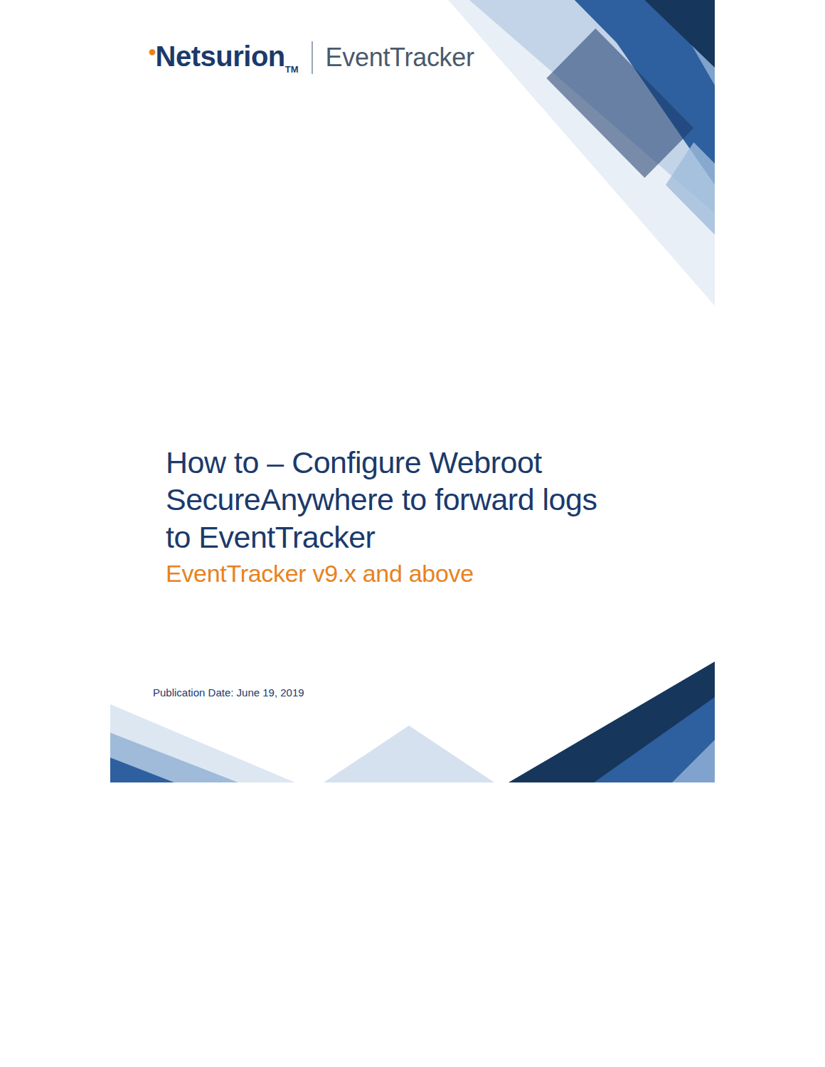●NetsurionTM
EventTracker
How to – Configure Webroot
SecureAnywhere to forward logs
to EventTracker
EventTracker v9.x and above
Publication Date: June 19, 2019